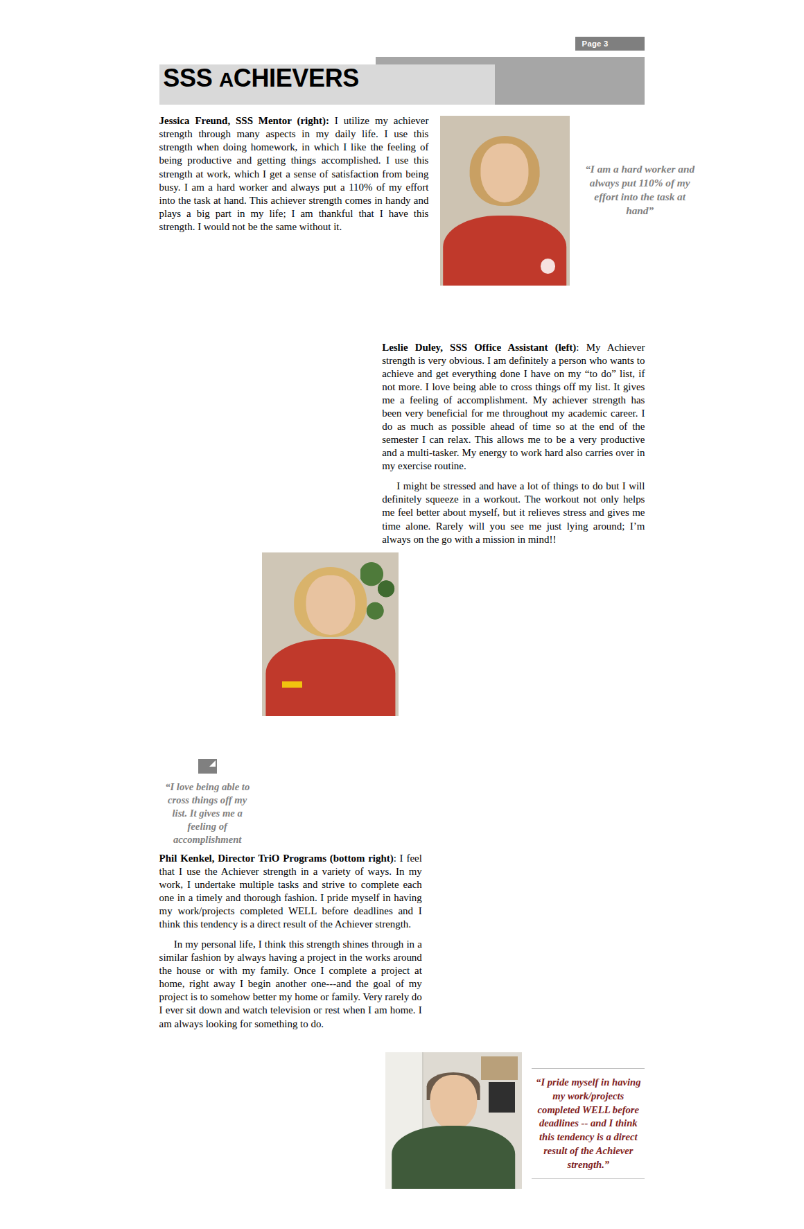Page 3
SSS ACHIEVERS
Jessica Freund, SSS Mentor (right): I utilize my achiever strength through many aspects in my daily life. I use this strength when doing homework, in which I like the feeling of being productive and getting things accomplished. I use this strength at work, which I get a sense of satisfaction from being busy. I am a hard worker and always put a 110% of my effort into the task at hand. This achiever strength comes in handy and plays a big part in my life; I am thankful that I have this strength. I would not be the same without it.
“I am a hard worker and always put 110% of my effort into the task at hand”
Leslie Duley, SSS Office Assistant (left): My Achiever strength is very obvious. I am definitely a person who wants to achieve and get everything done I have on my “to do” list, if not more. I love being able to cross things off my list. It gives me a feeling of accomplishment. My achiever strength has been very beneficial for me throughout my academic career. I do as much as possible ahead of time so at the end of the semester I can relax. This allows me to be a very productive and a multi-tasker. My energy to work hard also carries over in my exercise routine.
I might be stressed and have a lot of things to do but I will definitely squeeze in a workout. The workout not only helps me feel better about myself, but it relieves stress and gives me time alone. Rarely will you see me just lying around; I’m always on the go with a mission in mind!!
“I love being able to cross things off my list. It gives me a feeling of accomplishment
Phil Kenkel, Director TriO Programs (bottom right): I feel that I use the Achiever strength in a variety of ways. In my work, I undertake multiple tasks and strive to complete each one in a timely and thorough fashion. I pride myself in having my work/projects completed WELL before deadlines and I think this tendency is a direct result of the Achiever strength.
In my personal life, I think this strength shines through in a similar fashion by always having a project in the works around the house or with my family. Once I complete a project at home, right away I begin another one---and the goal of my project is to somehow better my home or family. Very rarely do I ever sit down and watch television or rest when I am home. I am always looking for something to do.
“I pride myself in having my work/projects completed WELL before deadlines -- and I think this tendency is a direct result of the Achiever strength.”